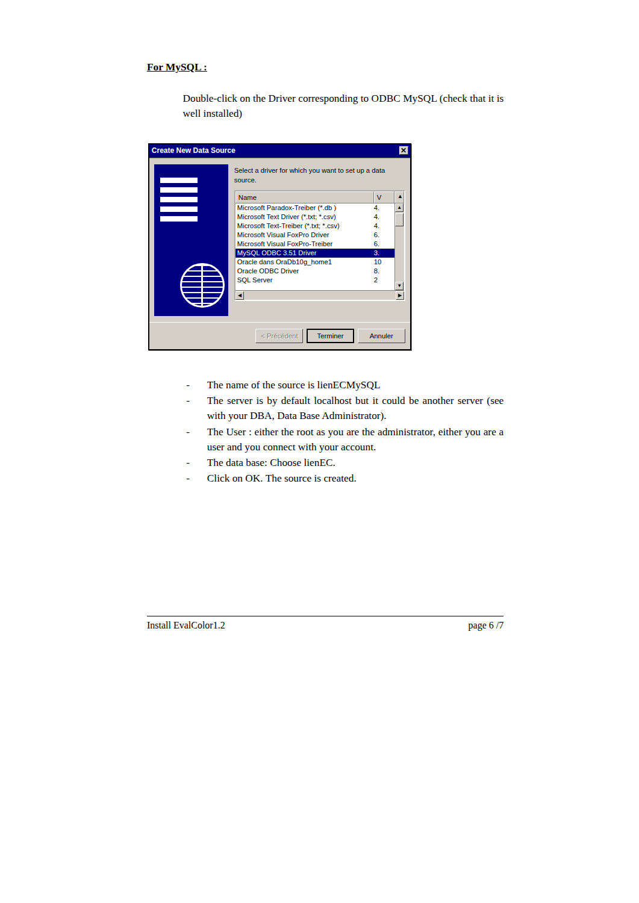For MySQL :
Double-click on the Driver corresponding to ODBC MySQL (check that it is well installed)
Create New Data Source ✕
Select a driver for which you want to set up a data source.
Name
V
▲
Microsoft Paradox-Treiber (*.db ) 4.
Microsoft Text Driver (*.txt; *.csv) 4.
Microsoft Text-Treiber (*.txt; *.csv) 4.
Microsoft Visual FoxPro Driver 6.
Microsoft Visual FoxPro-Treiber 6.
MySQL ODBC 3.51 Driver 3.
Oracle dans OraDb10g_home110
Oracle ODBC Driver 8.
SQL Server 2 
▲
▼
◀
▶
< Précédent
Terminer
Annuler
The name of the source is lienECMySQL
The server is by default localhost but it could be another server (see with your DBA, Data Base Administrator).
The User : either the root as you are the administrator, either you are a user and you connect with your account.
The data base: Choose lienEC.
Click on OK. The source is created.
Install EvalColor1.2 page 6 /7